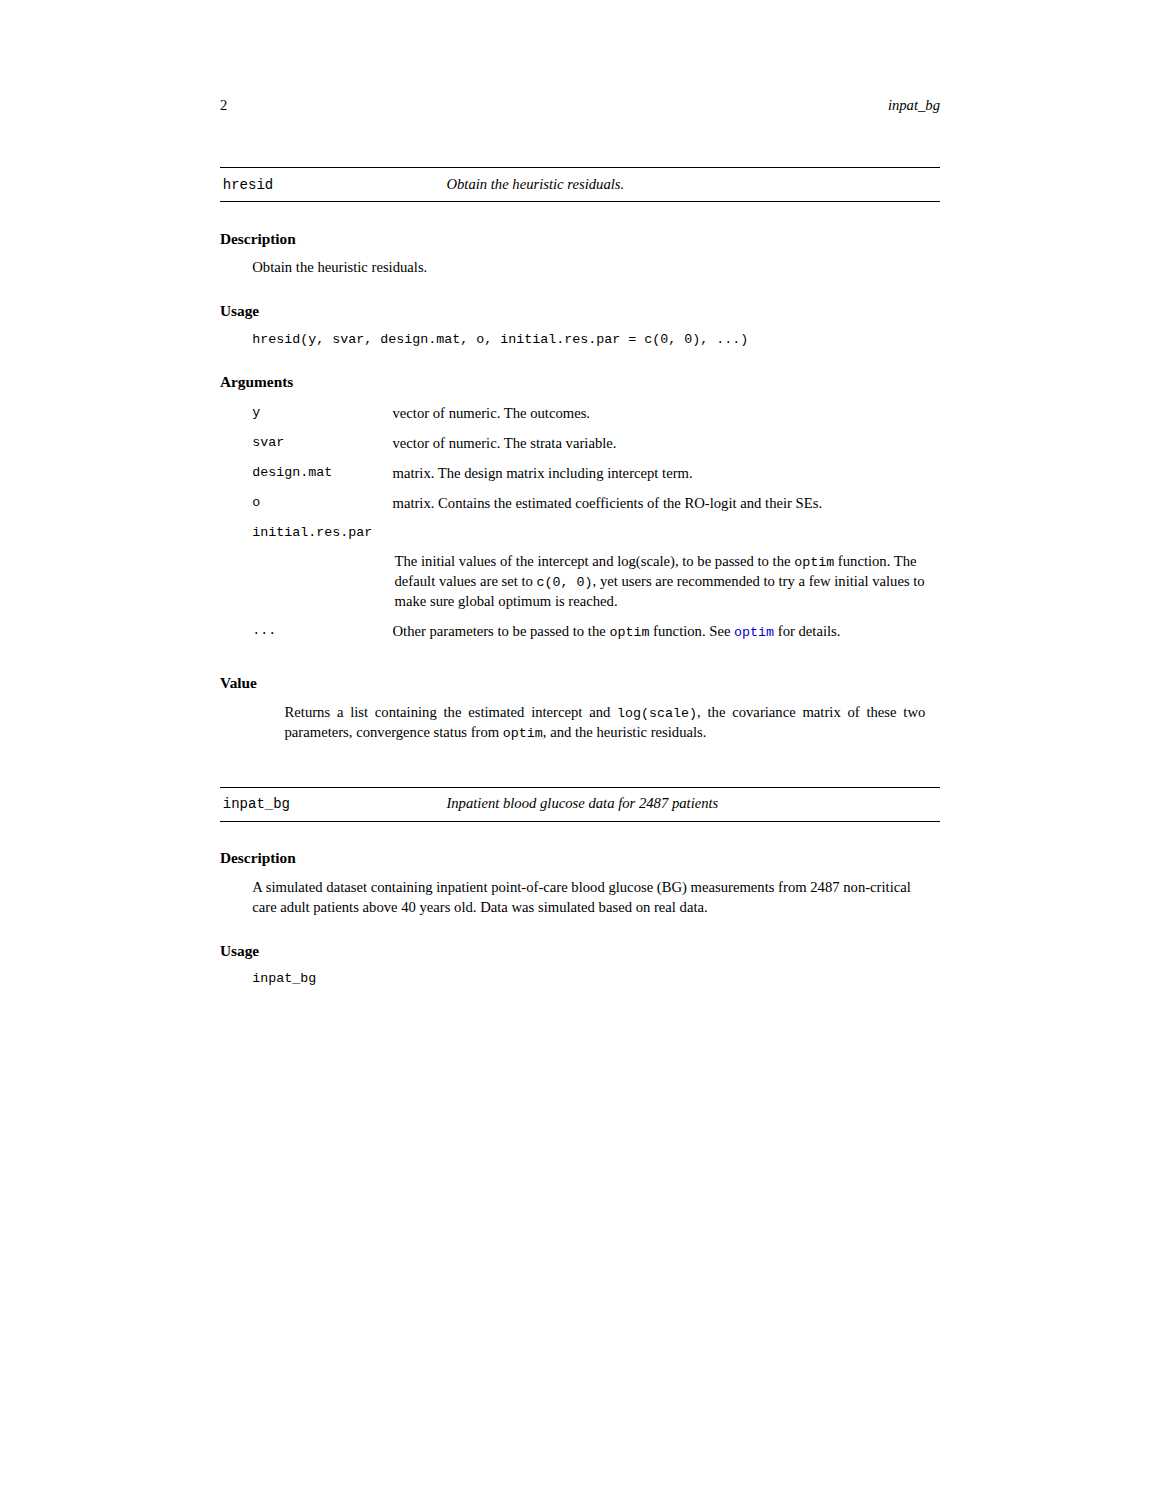2 inpat_bg
hresid Obtain the heuristic residuals.
Description
Obtain the heuristic residuals.
Usage
hresid(y, svar, design.mat, o, initial.res.par = c(0, 0), ...)
Arguments
| y | vector of numeric. The outcomes. |
| svar | vector of numeric. The strata variable. |
| design.mat | matrix. The design matrix including intercept term. |
| o | matrix. Contains the estimated coefficients of the RO-logit and their SEs. |
| initial.res.par |
| The initial values of the intercept and log(scale), to be passed to the optim function. The default values are set to c(0, 0) , yet users are recommended to try a few initial values to make sure global optimum is reached. |
| ... | Other parameters to be passed to the optim function. See optim for details. |
Value
Returns a list containing the estimated intercept and log(scale), the covariance matrix of these two parameters, convergence status from optim, and the heuristic residuals.
inpat_bg Inpatient blood glucose data for 2487 patients
Description
A simulated dataset containing inpatient point-of-care blood glucose (BG) measurements from 2487 non-critical care adult patients above 40 years old. Data was simulated based on real data.
Usage
inpat_bg